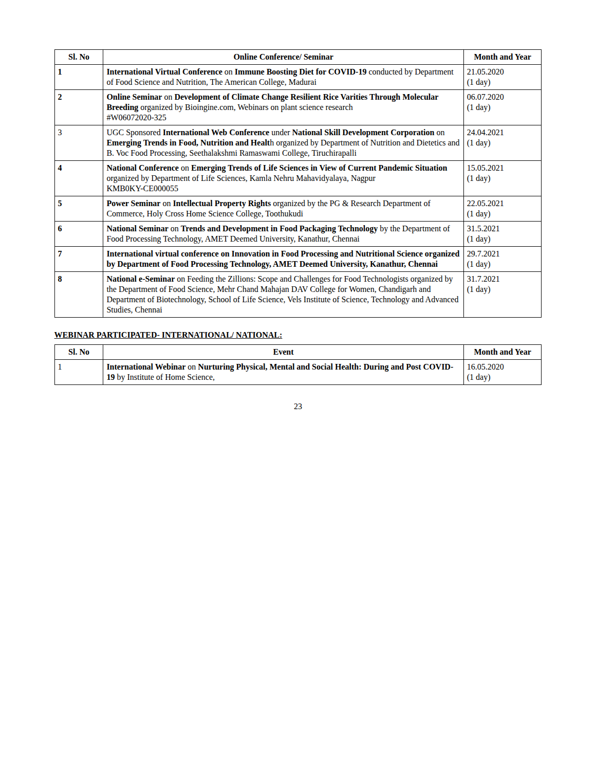| Sl. No | Online Conference/ Seminar | Month and Year |
| --- | --- | --- |
| 1 | International Virtual Conference on Immune Boosting Diet for COVID-19 conducted by Department of Food Science and Nutrition, The American College, Madurai | 21.05.2020 (1 day) |
| 2 | Online Seminar on Development of Climate Change Resilient Rice Varities Through Molecular Breeding organized by Bioingine.com, Webinars on plant science research #W06072020-325 | 06.07.2020 (1 day) |
| 3 | UGC Sponsored International Web Conference under National Skill Development Corporation on Emerging Trends in Food, Nutrition and Healt h organized by Department of Nutrition and Dietetics and B. Voc Food Processing, Seethalakshmi Ramaswami College, Tiruchirapalli | 24.04.2021 (1 day) |
| 4 | National Conference on Emerging Trends of Life Sciences in View of Current Pandemic Situation organized by Department of Life Sciences, Kamla Nehru Mahavidyalaya, Nagpur KMB0KY-CE000055 | 15.05.2021 (1 day) |
| 5 | Power Seminar on Intellectual Property Rights organized by the PG & Research Department of Commerce, Holy Cross Home Science College, Toothukudi | 22.05.2021 (1 day) |
| 6 | National Seminar on Trends and Development in Food Packaging Technology by the Department of Food Processing Technology, AMET Deemed University, Kanathur, Chennai | 31.5.2021 (1 day) |
| 7 | International virtual conference on Innovation in Food Processing and Nutritional Science organized by Department of Food Processing Technology, AMET Deemed University, Kanathur, Chennai | 29.7.2021 (1 day) |
| 8 | National e-Seminar on Feeding the Zillions: Scope and Challenges for Food Technologists organized by the Department of Food Science, Mehr Chand Mahajan DAV College for Women, Chandigarh and Department of Biotechnology, School of Life Science, Vels Institute of Science, Technology and Advanced Studies, Chennai | 31.7.2021 (1 day) |
WEBINAR PARTICIPATED- INTERNATIONAL/ NATIONAL:
| Sl. No | Event | Month and Year |
| --- | --- | --- |
| 1 | International Webinar on Nurturing Physical, Mental and Social Health: During and Post COVID-19 by Institute of Home Science, | 16.05.2020 (1 day) |
23